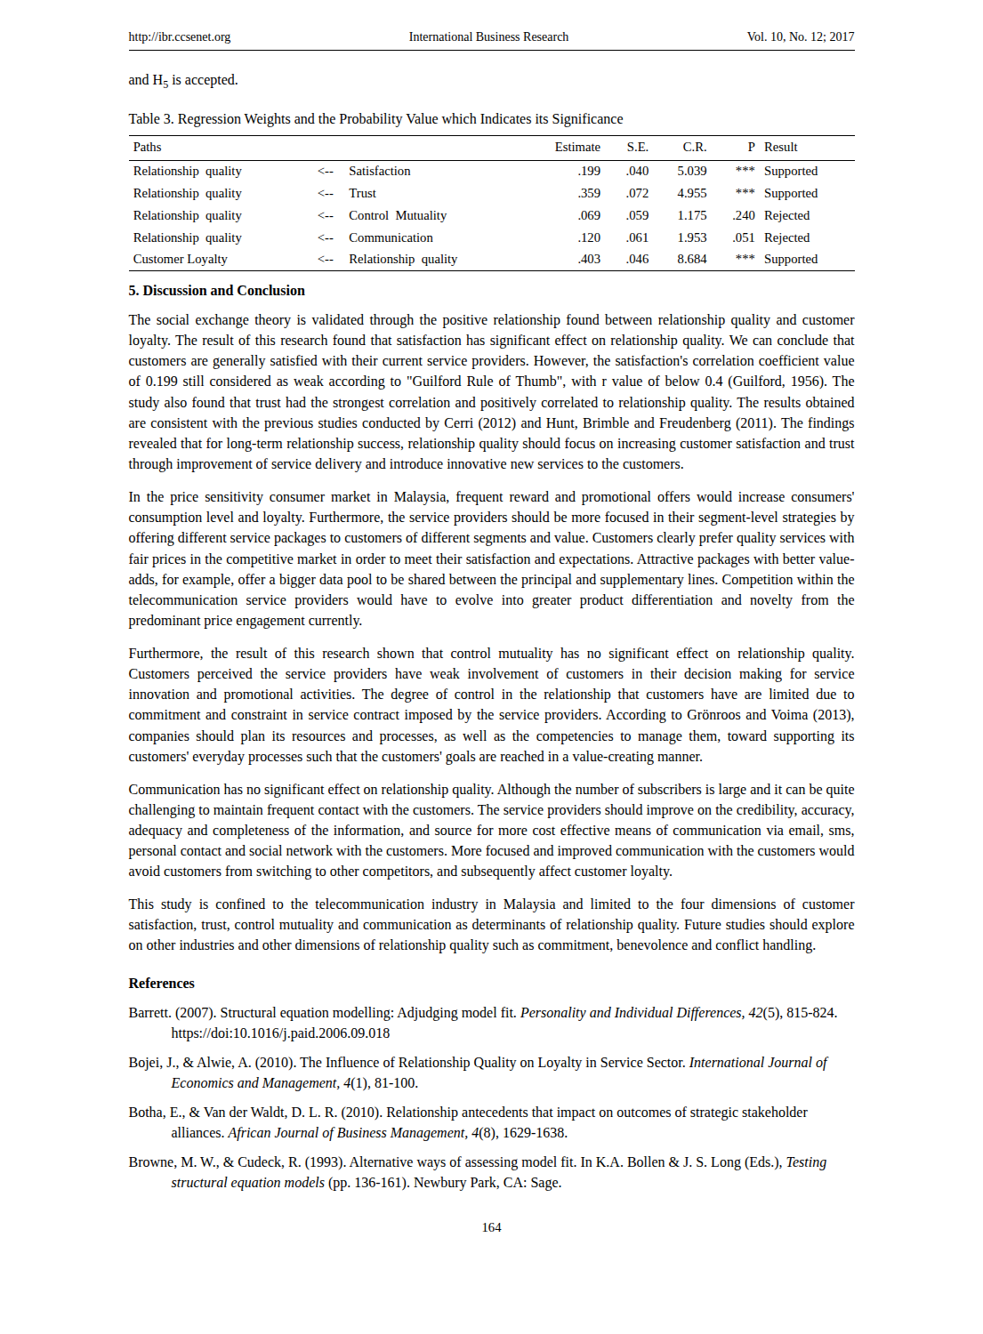http://ibr.ccsenet.org
International Business Research
Vol. 10, No. 12; 2017
and H5 is accepted.
Table 3. Regression Weights and the Probability Value which Indicates its Significance
| Paths | | | Estimate | S.E. | C.R. | P | Result |
| --- | --- | --- | --- | --- | --- | --- | --- |
| Relationship quality | <-- | Satisfaction | .199 | .040 | 5.039 | *** | Supported |
| Relationship quality | <-- | Trust | .359 | .072 | 4.955 | *** | Supported |
| Relationship quality | <-- | Control Mutuality | .069 | .059 | 1.175 | .240 | Rejected |
| Relationship quality | <-- | Communication | .120 | .061 | 1.953 | .051 | Rejected |
| Customer Loyalty | <-- | Relationship quality | .403 | .046 | 8.684 | *** | Supported |
5. Discussion and Conclusion
The social exchange theory is validated through the positive relationship found between relationship quality and customer loyalty. The result of this research found that satisfaction has significant effect on relationship quality. We can conclude that customers are generally satisfied with their current service providers. However, the satisfaction's correlation coefficient value of 0.199 still considered as weak according to "Guilford Rule of Thumb", with r value of below 0.4 (Guilford, 1956). The study also found that trust had the strongest correlation and positively correlated to relationship quality. The results obtained are consistent with the previous studies conducted by Cerri (2012) and Hunt, Brimble and Freudenberg (2011). The findings revealed that for long-term relationship success, relationship quality should focus on increasing customer satisfaction and trust through improvement of service delivery and introduce innovative new services to the customers.
In the price sensitivity consumer market in Malaysia, frequent reward and promotional offers would increase consumers' consumption level and loyalty. Furthermore, the service providers should be more focused in their segment-level strategies by offering different service packages to customers of different segments and value. Customers clearly prefer quality services with fair prices in the competitive market in order to meet their satisfaction and expectations. Attractive packages with better value-adds, for example, offer a bigger data pool to be shared between the principal and supplementary lines. Competition within the telecommunication service providers would have to evolve into greater product differentiation and novelty from the predominant price engagement currently.
Furthermore, the result of this research shown that control mutuality has no significant effect on relationship quality. Customers perceived the service providers have weak involvement of customers in their decision making for service innovation and promotional activities. The degree of control in the relationship that customers have are limited due to commitment and constraint in service contract imposed by the service providers. According to Grönroos and Voima (2013), companies should plan its resources and processes, as well as the competencies to manage them, toward supporting its customers' everyday processes such that the customers' goals are reached in a value-creating manner.
Communication has no significant effect on relationship quality. Although the number of subscribers is large and it can be quite challenging to maintain frequent contact with the customers. The service providers should improve on the credibility, accuracy, adequacy and completeness of the information, and source for more cost effective means of communication via email, sms, personal contact and social network with the customers. More focused and improved communication with the customers would avoid customers from switching to other competitors, and subsequently affect customer loyalty.
This study is confined to the telecommunication industry in Malaysia and limited to the four dimensions of customer satisfaction, trust, control mutuality and communication as determinants of relationship quality. Future studies should explore on other industries and other dimensions of relationship quality such as commitment, benevolence and conflict handling.
References
Barrett. (2007). Structural equation modelling: Adjudging model fit. Personality and Individual Differences, 42(5), 815-824. https://doi:10.1016/j.paid.2006.09.018
Bojei, J., & Alwie, A. (2010). The Influence of Relationship Quality on Loyalty in Service Sector. International Journal of Economics and Management, 4(1), 81-100.
Botha, E., & Van der Waldt, D. L. R. (2010). Relationship antecedents that impact on outcomes of strategic stakeholder alliances. African Journal of Business Management, 4(8), 1629-1638.
Browne, M. W., & Cudeck, R. (1993). Alternative ways of assessing model fit. In K.A. Bollen & J. S. Long (Eds.), Testing structural equation models (pp. 136-161). Newbury Park, CA: Sage.
164